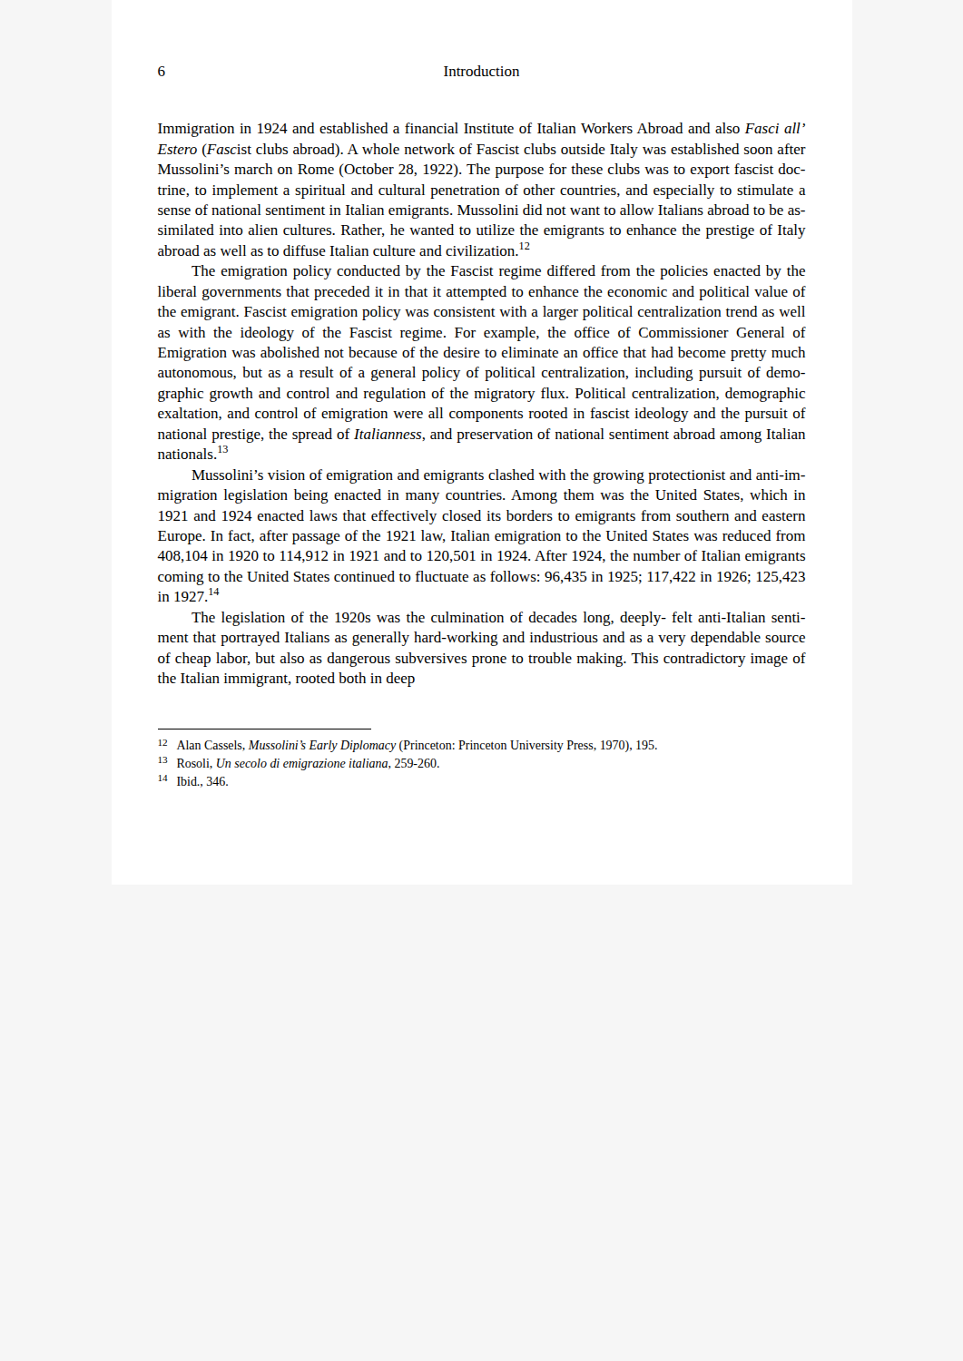6
Introduction
Immigration in 1924 and established a financial Institute of Italian Workers Abroad and also Fasci all’ Estero (Fascist clubs abroad). A whole network of Fascist clubs outside Italy was established soon after Mussolini’s march on Rome (October 28, 1922). The purpose for these clubs was to export fascist doctrine, to implement a spiritual and cultural penetration of other countries, and especially to stimulate a sense of national sentiment in Italian emigrants. Mussolini did not want to allow Italians abroad to be assimilated into alien cultures. Rather, he wanted to utilize the emigrants to enhance the prestige of Italy abroad as well as to diffuse Italian culture and civilization.12
The emigration policy conducted by the Fascist regime differed from the policies enacted by the liberal governments that preceded it in that it attempted to enhance the economic and political value of the emigrant. Fascist emigration policy was consistent with a larger political centralization trend as well as with the ideology of the Fascist regime. For example, the office of Commissioner General of Emigration was abolished not because of the desire to eliminate an office that had become pretty much autonomous, but as a result of a general policy of political centralization, including pursuit of demographic growth and control and regulation of the migratory flux. Political centralization, demographic exaltation, and control of emigration were all components rooted in fascist ideology and the pursuit of national prestige, the spread of Italianness, and preservation of national sentiment abroad among Italian nationals.13
Mussolini’s vision of emigration and emigrants clashed with the growing protectionist and anti-immigration legislation being enacted in many countries. Among them was the United States, which in 1921 and 1924 enacted laws that effectively closed its borders to emigrants from southern and eastern Europe. In fact, after passage of the 1921 law, Italian emigration to the United States was reduced from 408,104 in 1920 to 114,912 in 1921 and to 120,501 in 1924. After 1924, the number of Italian emigrants coming to the United States continued to fluctuate as follows: 96,435 in 1925; 117,422 in 1926; 125,423 in 1927.14
The legislation of the 1920s was the culmination of decades long, deeply- felt anti-Italian sentiment that portrayed Italians as generally hard-working and industrious and as a very dependable source of cheap labor, but also as dangerous subversives prone to trouble making. This contradictory image of the Italian immigrant, rooted both in deep
12 Alan Cassels, Mussolini’s Early Diplomacy (Princeton: Princeton University Press, 1970), 195.
13 Rosoli, Un secolo di emigrazione italiana, 259-260.
14 Ibid., 346.